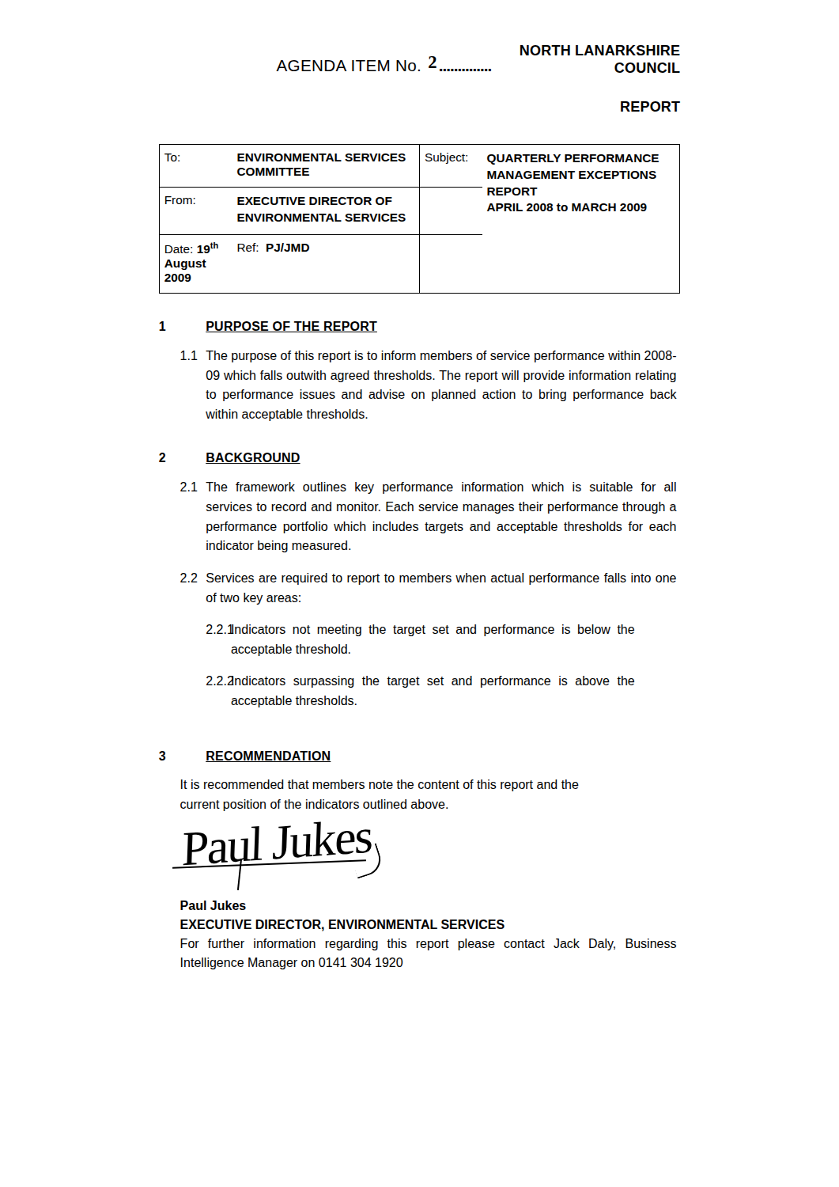AGENDA ITEM No. 2..............
NORTH LANARKSHIRE
COUNCIL
REPORT
| To: | ENVIRONMENTAL SERVICES COMMITTEE | Subject: | QUARTERLY PERFORMANCE MANAGEMENT EXCEPTIONS REPORT APRIL 2008 to MARCH 2009 |
| From: | EXECUTIVE DIRECTOR OF ENVIRONMENTAL SERVICES | |
| Date: 19 th August 2009 | Ref: PJ/JMD | |
1
PURPOSE OF THE REPORT
1.1
The purpose of this report is to inform members of service performance within 2008-09 which falls outwith agreed thresholds. The report will provide information relating to performance issues and advise on planned action to bring performance back within acceptable thresholds.
2
BACKGROUND
2.1
The framework outlines key performance information which is suitable for all services to record and monitor. Each service manages their performance through a performance portfolio which includes targets and acceptable thresholds for each indicator being measured.
2.2
Services are required to report to members when actual performance falls into one of two key areas:
2.2.1
Indicators not meeting the target set and performance is below the acceptable threshold.
2.2.2
Indicators surpassing the target set and performance is above the acceptable thresholds.
3
RECOMMENDATION
It is recommended that members note the content of this report and the current position of the indicators outlined above.
Paul Jukes
Paul Jukes
EXECUTIVE DIRECTOR, ENVIRONMENTAL SERVICES
For further information regarding this report please contact Jack Daly, Business Intelligence Manager on 0141 304 1920